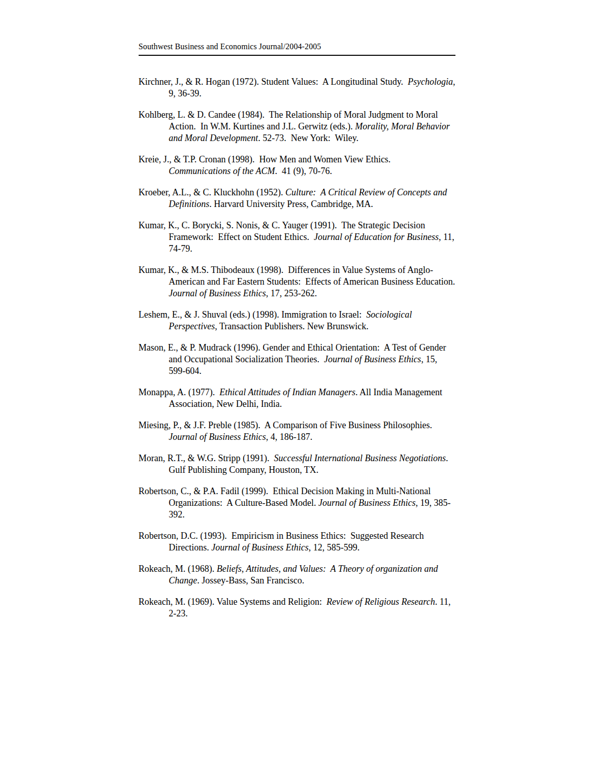Southwest Business and Economics Journal/2004-2005
Kirchner, J., & R. Hogan (1972). Student Values: A Longitudinal Study. Psychologia, 9, 36-39.
Kohlberg, L. & D. Candee (1984). The Relationship of Moral Judgment to Moral Action. In W.M. Kurtines and J.L. Gerwitz (eds.). Morality, Moral Behavior and Moral Development. 52-73. New York: Wiley.
Kreie, J., & T.P. Cronan (1998). How Men and Women View Ethics. Communications of the ACM. 41 (9), 70-76.
Kroeber, A.L., & C. Kluckhohn (1952). Culture: A Critical Review of Concepts and Definitions. Harvard University Press, Cambridge, MA.
Kumar, K., C. Borycki, S. Nonis, & C. Yauger (1991). The Strategic Decision Framework: Effect on Student Ethics. Journal of Education for Business, 11, 74-79.
Kumar, K., & M.S. Thibodeaux (1998). Differences in Value Systems of Anglo-American and Far Eastern Students: Effects of American Business Education. Journal of Business Ethics, 17, 253-262.
Leshem, E., & J. Shuval (eds.) (1998). Immigration to Israel: Sociological Perspectives, Transaction Publishers. New Brunswick.
Mason, E., & P. Mudrack (1996). Gender and Ethical Orientation: A Test of Gender and Occupational Socialization Theories. Journal of Business Ethics, 15, 599-604.
Monappa, A. (1977). Ethical Attitudes of Indian Managers. All India Management Association, New Delhi, India.
Miesing, P., & J.F. Preble (1985). A Comparison of Five Business Philosophies. Journal of Business Ethics, 4, 186-187.
Moran, R.T., & W.G. Stripp (1991). Successful International Business Negotiations. Gulf Publishing Company, Houston, TX.
Robertson, C., & P.A. Fadil (1999). Ethical Decision Making in Multi-National Organizations: A Culture-Based Model. Journal of Business Ethics, 19, 385-392.
Robertson, D.C. (1993). Empiricism in Business Ethics: Suggested Research Directions. Journal of Business Ethics, 12, 585-599.
Rokeach, M. (1968). Beliefs, Attitudes, and Values: A Theory of organization and Change. Jossey-Bass, San Francisco.
Rokeach, M. (1969). Value Systems and Religion: Review of Religious Research. 11, 2-23.